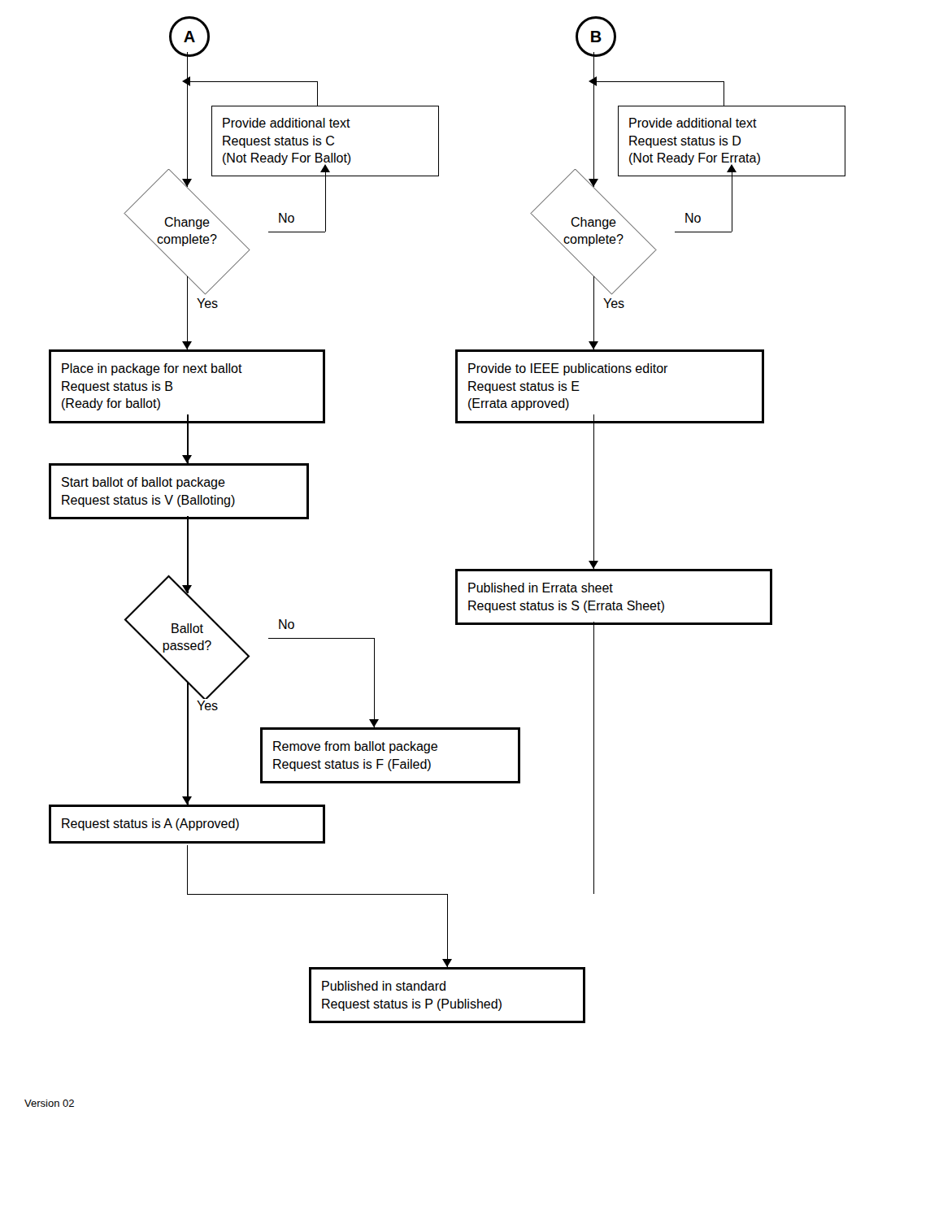A
Provide additional text
Request status is C
(Not Ready For Ballot)
Change
complete?
No
Yes
Place in package for next ballot
Request status is B
(Ready for ballot)
Start ballot of ballot package
Request status is V (Balloting)
Ballot
passed?
No
Remove from ballot package
Request status is F (Failed)
Yes
Request status is A (Approved)
B
Provide additional text
Request status is D
(Not Ready For Errata)
Change
complete?
No
Yes
Provide to IEEE publications editor
Request status is E
(Errata approved)
Published in Errata sheet
Request status is S (Errata Sheet)
Published in standard
Request status is P (Published)
Version 02